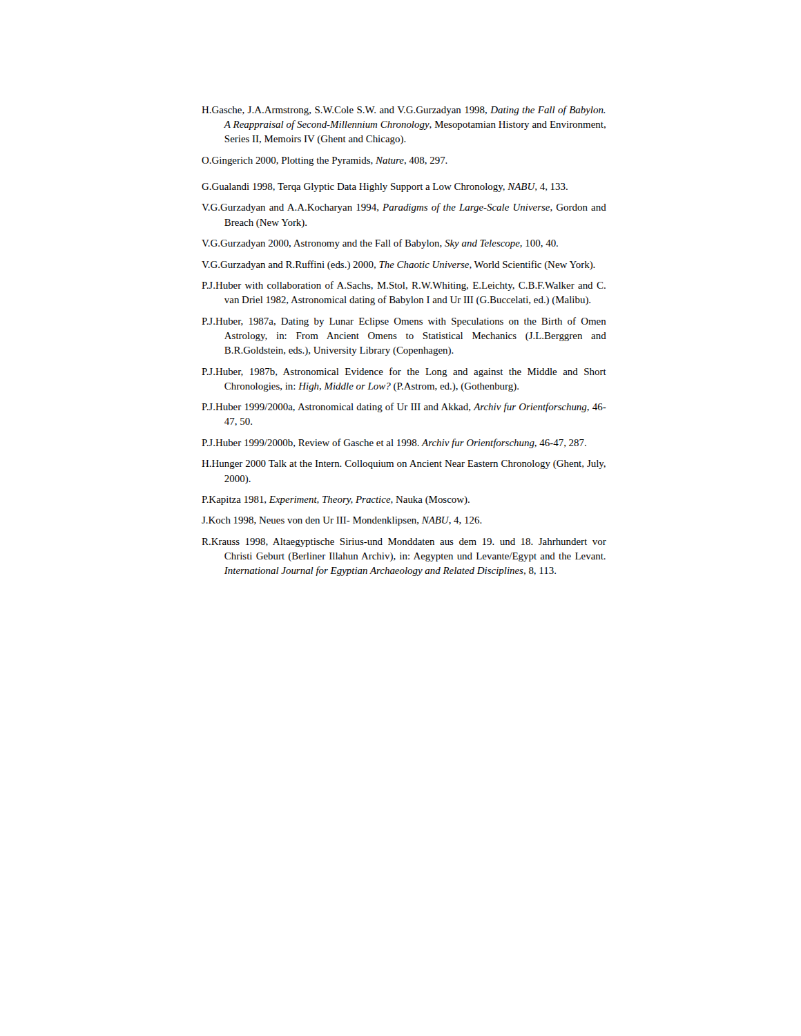H.Gasche, J.A.Armstrong, S.W.Cole S.W. and V.G.Gurzadyan 1998, Dating the Fall of Babylon. A Reappraisal of Second-Millennium Chronology, Mesopotamian History and Environment, Series II, Memoirs IV (Ghent and Chicago).
O.Gingerich 2000, Plotting the Pyramids, Nature, 408, 297.
G.Gualandi 1998, Terqa Glyptic Data Highly Support a Low Chronology, NABU, 4, 133.
V.G.Gurzadyan and A.A.Kocharyan 1994, Paradigms of the Large-Scale Universe, Gordon and Breach (New York).
V.G.Gurzadyan 2000, Astronomy and the Fall of Babylon, Sky and Telescope, 100, 40.
V.G.Gurzadyan and R.Ruffini (eds.) 2000, The Chaotic Universe, World Scientific (New York).
P.J.Huber with collaboration of A.Sachs, M.Stol, R.W.Whiting, E.Leichty, C.B.F.Walker and C. van Driel 1982, Astronomical dating of Babylon I and Ur III (G.Buccelati, ed.) (Malibu).
P.J.Huber, 1987a, Dating by Lunar Eclipse Omens with Speculations on the Birth of Omen Astrology, in: From Ancient Omens to Statistical Mechanics (J.L.Berggren and B.R.Goldstein, eds.), University Library (Copenhagen).
P.J.Huber, 1987b, Astronomical Evidence for the Long and against the Middle and Short Chronologies, in: High, Middle or Low? (P.Astrom, ed.), (Gothenburg).
P.J.Huber 1999/2000a, Astronomical dating of Ur III and Akkad, Archiv fur Orientforschung, 46-47, 50.
P.J.Huber 1999/2000b, Review of Gasche et al 1998. Archiv fur Orientforschung, 46-47, 287.
H.Hunger 2000 Talk at the Intern. Colloquium on Ancient Near Eastern Chronology (Ghent, July, 2000).
P.Kapitza 1981, Experiment, Theory, Practice, Nauka (Moscow).
J.Koch 1998, Neues von den Ur III- Mondenklipsen, NABU, 4, 126.
R.Krauss 1998, Altaegyptische Sirius-und Monddaten aus dem 19. und 18. Jahrhundert vor Christi Geburt (Berliner Illahun Archiv), in: Aegypten und Levante/Egypt and the Levant. International Journal for Egyptian Archaeology and Related Disciplines, 8, 113.